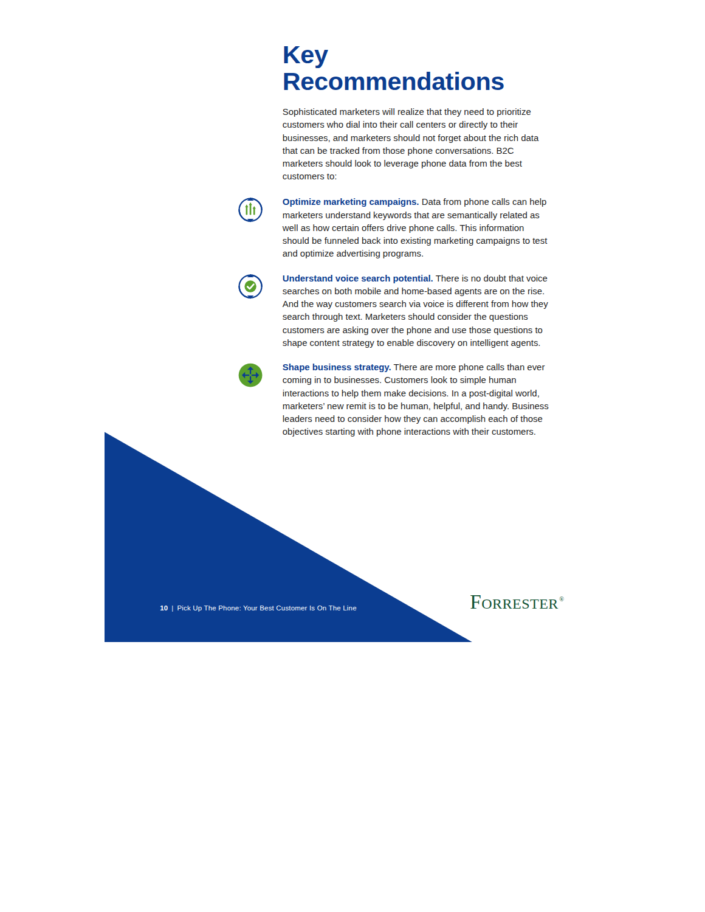Key Recommendations
Sophisticated marketers will realize that they need to prioritize customers who dial into their call centers or directly to their businesses, and marketers should not forget about the rich data that can be tracked from those phone conversations. B2C marketers should look to leverage phone data from the best customers to:
Optimize marketing campaigns. Data from phone calls can help marketers understand keywords that are semantically related as well as how certain offers drive phone calls. This information should be funneled back into existing marketing campaigns to test and optimize advertising programs.
Understand voice search potential. There is no doubt that voice searches on both mobile and home-based agents are on the rise. And the way customers search via voice is different from how they search through text. Marketers should consider the questions customers are asking over the phone and use those questions to shape content strategy to enable discovery on intelligent agents.
Shape business strategy. There are more phone calls than ever coming in to businesses. Customers look to simple human interactions to help them make decisions. In a post-digital world, marketers’ new remit is to be human, helpful, and handy. Business leaders need to consider how they can accomplish each of those objectives starting with phone interactions with their customers.
10|Pick Up The Phone: Your Best Customer Is On The Line
FORRESTER®